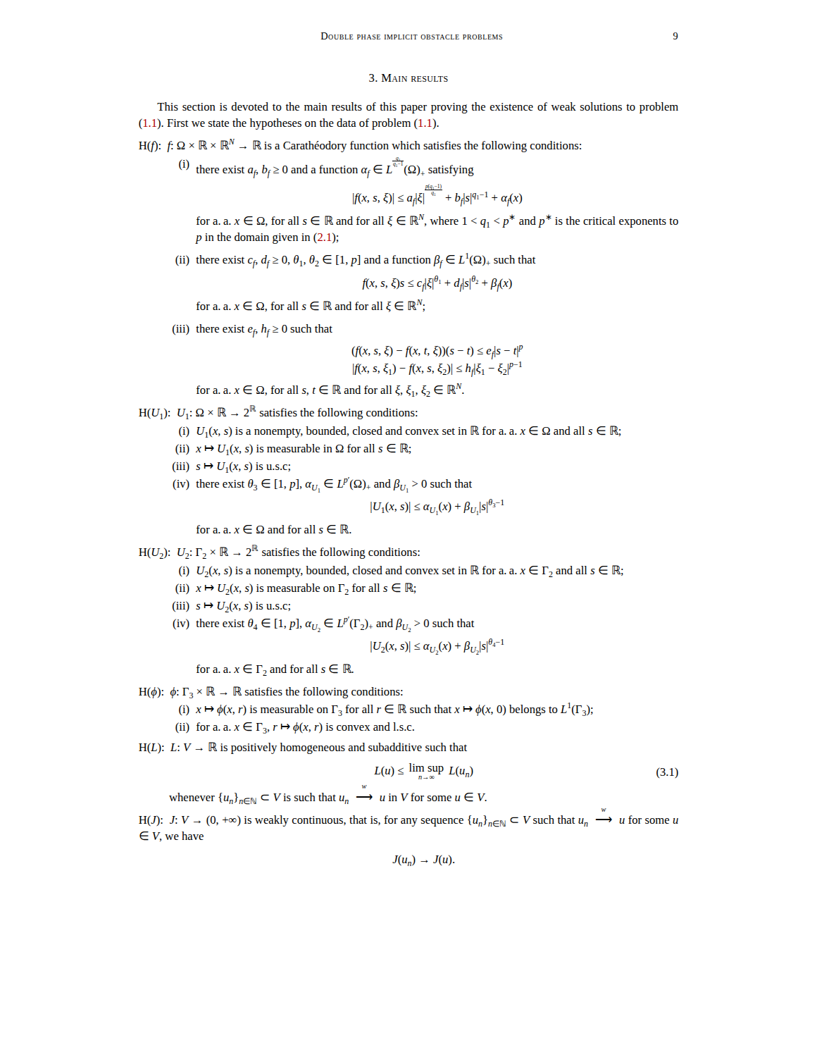Double phase implicit obstacle problems 9
3. Main results
This section is devoted to the main results of this paper proving the existence of weak solutions to problem (1.1). First we state the hypotheses on the data of problem (1.1).
H(f): f: Ω × ℝ × ℝN → ℝ is a Carathéodory function which satisfies the following conditions:
(i) there exist af, bf ≥ 0 and a function αf ∈ Lq1 q1−1(Ω)+ satisfying
|f(x, s, ξ)| ≤ af|ξ|p(q1−1) q1 + bf|s|q1−1 + αf(x)
for a. a. x ∈ Ω, for all s ∈ ℝ and for all ξ ∈ ℝN, where 1 < q1 < p∗ and p∗ is the critical exponents to p in the domain given in (2.1);
(ii) there exist cf, df ≥ 0, θ1, θ2 ∈ [1, p] and a function βf ∈ L1(Ω)+ such that
f(x, s, ξ)s ≤ cf|ξ|θ1 + df|s|θ2 + βf(x)
for a. a. x ∈ Ω, for all s ∈ ℝ and for all ξ ∈ ℝN;
(iii) there exist ef, hf ≥ 0 such that
(f(x, s, ξ) − f(x, t, ξ))(s − t) ≤ ef|s − t|p
|f(x, s, ξ1) − f(x, s, ξ2)| ≤ hf|ξ1 − ξ2|p−1
for a. a. x ∈ Ω, for all s, t ∈ ℝ and for all ξ, ξ1, ξ2 ∈ ℝN.
H(U1): U1: Ω × ℝ → 2ℝ satisfies the following conditions:
(i) U1(x, s) is a nonempty, bounded, closed and convex set in ℝ for a. a. x ∈ Ω and all s ∈ ℝ;
(ii) x ↦ U1(x, s) is measurable in Ω for all s ∈ ℝ;
(iii) s ↦ U1(x, s) is u.s.c;
(iv) there exist θ3 ∈ [1, p], αU1 ∈ Lp′(Ω)+ and βU1 > 0 such that
|U1(x, s)| ≤ αU1(x) + βU1|s|θ3−1
for a. a. x ∈ Ω and for all s ∈ ℝ.
H(U2): U2: Γ2 × ℝ → 2ℝ satisfies the following conditions:
(i) U2(x, s) is a nonempty, bounded, closed and convex set in ℝ for a. a. x ∈ Γ2 and all s ∈ ℝ;
(ii) x ↦ U2(x, s) is measurable on Γ2 for all s ∈ ℝ;
(iii) s ↦ U2(x, s) is u.s.c;
(iv) there exist θ4 ∈ [1, p], αU2 ∈ Lp′(Γ2)+ and βU2 > 0 such that
|U2(x, s)| ≤ αU2(x) + βU2|s|θ4−1
for a. a. x ∈ Γ2 and for all s ∈ ℝ.
H(ϕ): ϕ: Γ3 × ℝ → ℝ satisfies the following conditions:
(i) x ↦ ϕ(x, r) is measurable on Γ3 for all r ∈ ℝ such that x ↦ ϕ(x, 0) belongs to L1(Γ3);
(ii) for a. a. x ∈ Γ3, r ↦ ϕ(x, r) is convex and l.s.c.
H(L): L: V → ℝ is positively homogeneous and subadditive such that
L(u) ≤ lim sup n→∞ L(un) (3.1)
whenever {un}n∈ℕ ⊂ V is such that un w⟶ u in V for some u ∈ V.
H(J): J: V → (0, +∞) is weakly continuous, that is, for any sequence {un}n∈ℕ ⊂ V such that un w⟶ u for some u ∈ V, we have
J(un) → J(u).